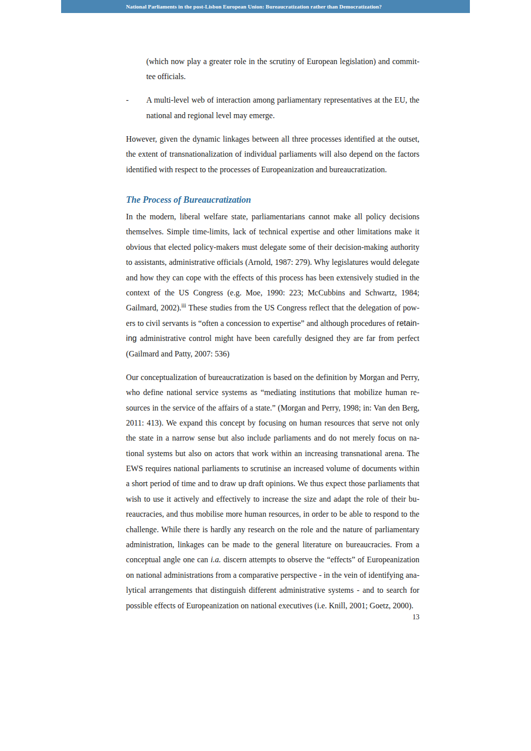National Parliaments in the post-Lisbon European Union: Bureaucratization rather than Democratization?
(which now play a greater role in the scrutiny of European legislation) and committee officials.
-
A multi-level web of interaction among parliamentary representatives at the EU, the national and regional level may emerge.
However, given the dynamic linkages between all three processes identified at the outset, the extent of transnationalization of individual parliaments will also depend on the factors identified with respect to the processes of Europeanization and bureaucratization.
The Process of Bureaucratization
In the modern, liberal welfare state, parliamentarians cannot make all policy decisions themselves. Simple time-limits, lack of technical expertise and other limitations make it obvious that elected policy-makers must delegate some of their decision-making authority to assistants, administrative officials (Arnold, 1987: 279). Why legislatures would delegate and how they can cope with the effects of this process has been extensively studied in the context of the US Congress (e.g. Moe, 1990: 223; McCubbins and Schwartz, 1984; Gailmard, 2002).iii These studies from the US Congress reflect that the delegation of powers to civil servants is “often a concession to expertise” and although procedures of retaining administrative control might have been carefully designed they are far from perfect (Gailmard and Patty, 2007: 536)
Our conceptualization of bureaucratization is based on the definition by Morgan and Perry, who define national service systems as “mediating institutions that mobilize human resources in the service of the affairs of a state.” (Morgan and Perry, 1998; in: Van den Berg, 2011: 413). We expand this concept by focusing on human resources that serve not only the state in a narrow sense but also include parliaments and do not merely focus on national systems but also on actors that work within an increasing transnational arena. The EWS requires national parliaments to scrutinise an increased volume of documents within a short period of time and to draw up draft opinions. We thus expect those parliaments that wish to use it actively and effectively to increase the size and adapt the role of their bureaucracies, and thus mobilise more human resources, in order to be able to respond to the challenge. While there is hardly any research on the role and the nature of parliamentary administration, linkages can be made to the general literature on bureaucracies. From a conceptual angle one can i.a. discern attempts to observe the “effects” of Europeanization on national administrations from a comparative perspective - in the vein of identifying analytical arrangements that distinguish different administrative systems - and to search for possible effects of Europeanization on national executives (i.e. Knill, 2001; Goetz, 2000).
13